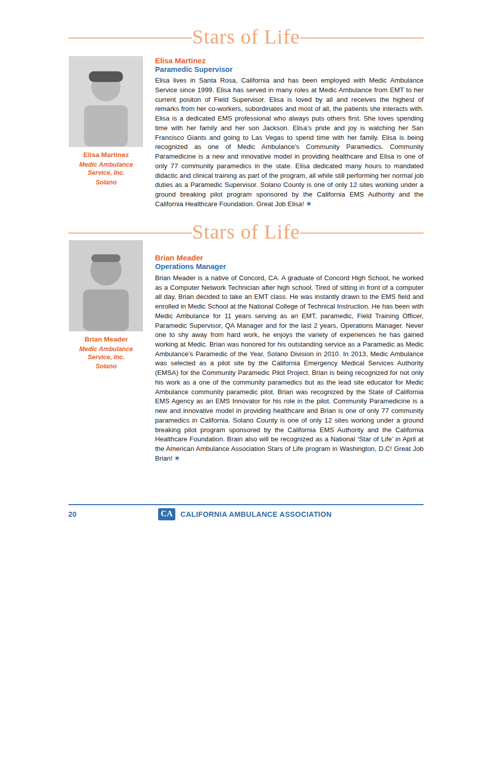Stars of Life
Elisa Martinez
Medic Ambulance
Service, Inc.
Solano
Elisa Martinez
Paramedic Supervisor
Elisa lives in Santa Rosa, California and has been employed with Medic Ambulance Service since 1999. Elisa has served in many roles at Medic Ambulance from EMT to her current positon of Field Supervisor. Elisa is loved by all and receives the highest of remarks from her co-workers, subordinates and most of all, the patients she interacts with. Elisa is a dedicated EMS professional who always puts others first. She loves spending time with her family and her son Jackson. Elisa’s pride and joy is watching her San Francisco Giants and going to Las Vegas to spend time with her family. Elisa is being recognized as one of Medic Ambulance’s Community Paramedics. Community Paramedicine is a new and innovative model in providing healthcare and Elisa is one of only 77 community paramedics in the state. Elisa dedicated many hours to mandated didactic and clinical training as part of the program, all while still performing her normal job duties as a Paramedic Supervisor. Solano County is one of only 12 sites working under a ground breaking pilot program sponsored by the California EMS Authority and the California Healthcare Foundation. Great Job Elisa! ✶
Stars of Life
Brian Meader
Medic Ambulance
Service, Inc.
Solano
Brian Meader
Operations Manager
Brian Meader is a native of Concord, CA. A graduate of Concord High School, he worked as a Computer Network Technician after high school. Tired of sitting in front of a computer all day, Brian decided to take an EMT class. He was instantly drawn to the EMS field and enrolled in Medic School at the National College of Technical Instruction. He has been with Medic Ambulance for 11 years serving as an EMT, paramedic, Field Training Officer, Paramedic Supervisor, QA Manager and for the last 2 years, Operations Manager. Never one to shy away from hard work, he enjoys the variety of experiences he has gained working at Medic. Brian was honored for his outstanding service as a Paramedic as Medic Ambulance’s Paramedic of the Year, Solano Division in 2010. In 2013, Medic Ambulance was selected as a pilot site by the California Emergency Medical Services Authority (EMSA) for the Community Paramedic Pilot Project. Brian is being recognized for not only his work as a one of the community paramedics but as the lead site educator for Medic Ambulance community paramedic pilot. Brian was recognized by the State of California EMS Agency as an EMS Innovator for his role in the pilot. Community Paramedicine is a new and innovative model in providing healthcare and Brian is one of only 77 community paramedics in California. Solano County is one of only 12 sites working under a ground breaking pilot program sponsored by the California EMS Authority and the California Healthcare Foundation. Brain also will be recognized as a National ‘Star of Life’ in April at the American Ambulance Association Stars of Life program in Washington, D.C! Great Job Brian! ✶
20
CA CALIFORNIA AMBULANCE ASSOCIATION